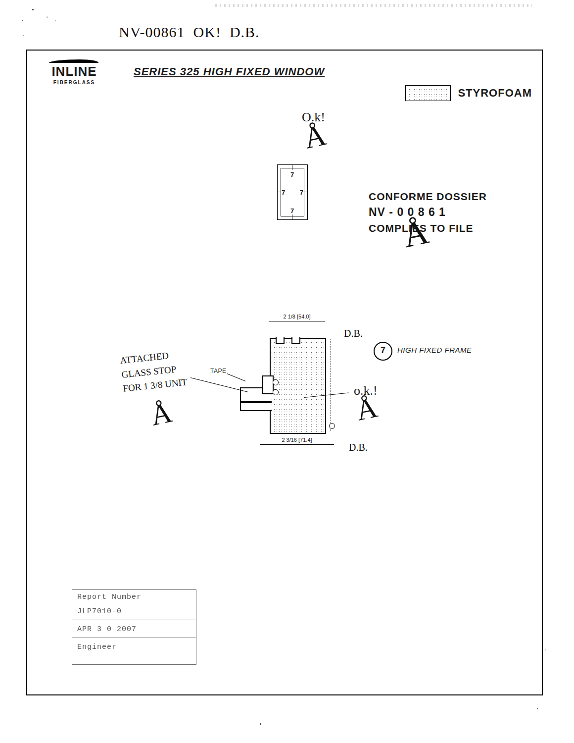,
.
.
.
.
NV-00861 OK! D.B.
INLINE FIBERGLASS
SERIES 325 HIGH FIXED WINDOW
STYROFOAM
7 7 7 7
O.k!
Å
CONFORME DOSSIER
NV - 0 0 8 6 1
COMPLIES TO FILE
Å
7
HIGH FIXED FRAME
D.B.
D.B.
o.k.!
Å
ATTACHED
GLASS STOP
FOR 1 3/8 UNIT
Å
2 1/8 [54.0]
2 3/16 [71.4]
TAPE
Report Number
JLP7010-0
APR 3 0 2007
Engineer